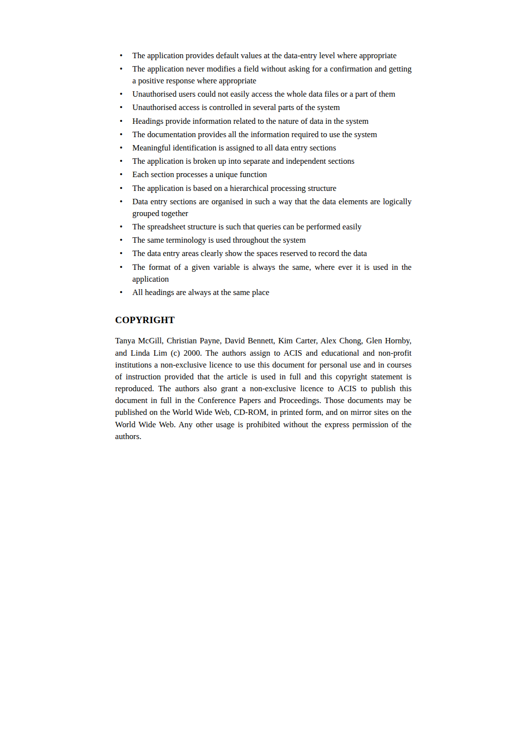The application provides default values at the data-entry level where appropriate
The application never modifies a field without asking for a confirmation and getting a positive response where appropriate
Unauthorised users could not easily access the whole data files or a part of them
Unauthorised access is controlled in several parts of the system
Headings provide information related to the nature of data in the system
The documentation provides all the information required to use the system
Meaningful identification is assigned to all data entry sections
The application is broken up into separate and independent sections
Each section processes a unique function
The application is based on a hierarchical processing structure
Data entry sections are organised in such a way that the data elements are logically grouped together
The spreadsheet structure is such that queries can be performed easily
The same terminology is used throughout the system
The data entry areas clearly show the spaces reserved to record the data
The format of a given variable is always the same, where ever it is used in the application
All headings are always at the same place
COPYRIGHT
Tanya McGill, Christian Payne, David Bennett, Kim Carter, Alex Chong, Glen Hornby, and Linda Lim (c) 2000. The authors assign to ACIS and educational and non-profit institutions a non-exclusive licence to use this document for personal use and in courses of instruction provided that the article is used in full and this copyright statement is reproduced. The authors also grant a non-exclusive licence to ACIS to publish this document in full in the Conference Papers and Proceedings. Those documents may be published on the World Wide Web, CD-ROM, in printed form, and on mirror sites on the World Wide Web. Any other usage is prohibited without the express permission of the authors.